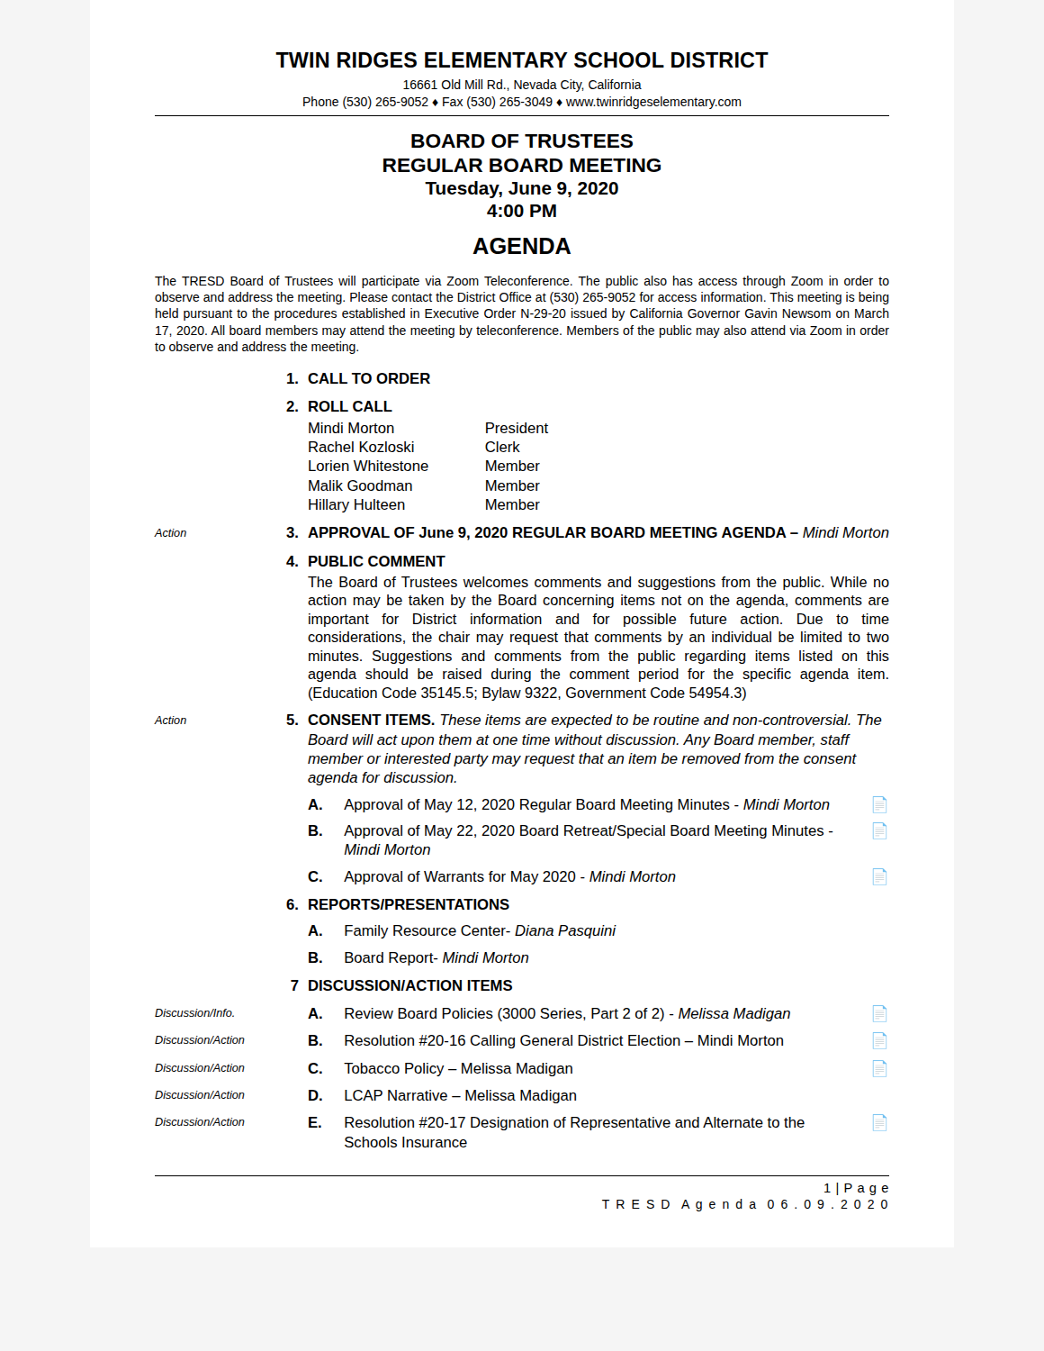TWIN RIDGES ELEMENTARY SCHOOL DISTRICT
16661 Old Mill Rd., Nevada City, California
Phone (530) 265-9052 ♦ Fax (530) 265-3049 ♦ www.twinridgeselementary.com
BOARD OF TRUSTEES
REGULAR BOARD MEETING
Tuesday, June 9, 2020
4:00 PM
AGENDA
The TRESD Board of Trustees will participate via Zoom Teleconference. The public also has access through Zoom in order to observe and address the meeting. Please contact the District Office at (530) 265-9052 for access information. This meeting is being held pursuant to the procedures established in Executive Order N-29-20 issued by California Governor Gavin Newsom on March 17, 2020. All board members may attend the meeting by teleconference. Members of the public may also attend via Zoom in order to observe and address the meeting.
1.
CALL TO ORDER
2.
ROLL CALL
| Mindi Morton | President |
| Rachel Kozloski | Clerk |
| Lorien Whitestone | Member |
| Malik Goodman | Member |
| Hillary Hulteen | Member |
Action
3.
APPROVAL OF June 9, 2020 REGULAR BOARD MEETING AGENDA – Mindi Morton
4.
PUBLIC COMMENT
The Board of Trustees welcomes comments and suggestions from the public. While no action may be taken by the Board concerning items not on the agenda, comments are important for District information and for possible future action. Due to time considerations, the chair may request that comments by an individual be limited to two minutes. Suggestions and comments from the public regarding items listed on this agenda should be raised during the comment period for the specific agenda item. (Education Code 35145.5; Bylaw 9322, Government Code 54954.3)
Action
5.
CONSENT ITEMS. These items are expected to be routine and non-controversial. The Board will act upon them at one time without discussion. Any Board member, staff member or interested party may request that an item be removed from the consent agenda for discussion.
A.
Approval of May 12, 2020 Regular Board Meeting Minutes - Mindi Morton
📄
B.
Approval of May 22, 2020 Board Retreat/Special Board Meeting Minutes - Mindi Morton
📄
C.
Approval of Warrants for May 2020 - Mindi Morton
📄
6.
REPORTS/PRESENTATIONS
A.
Family Resource Center- Diana Pasquini
B.
Board Report- Mindi Morton
7
DISCUSSION/ACTION ITEMS
Discussion/Info.
A.
Review Board Policies (3000 Series, Part 2 of 2) - Melissa Madigan
📄
Discussion/Action
B.
Resolution #20-16 Calling General District Election – Mindi Morton
📄
Discussion/Action
C.
Tobacco Policy – Melissa Madigan
📄
Discussion/Action
D.
LCAP Narrative – Melissa Madigan
Discussion/Action
E.
Resolution #20-17 Designation of Representative and Alternate to the Schools Insurance
📄
1 | P a g e
T R E S D A g e n d a 0 6 . 0 9 . 2 0 2 0